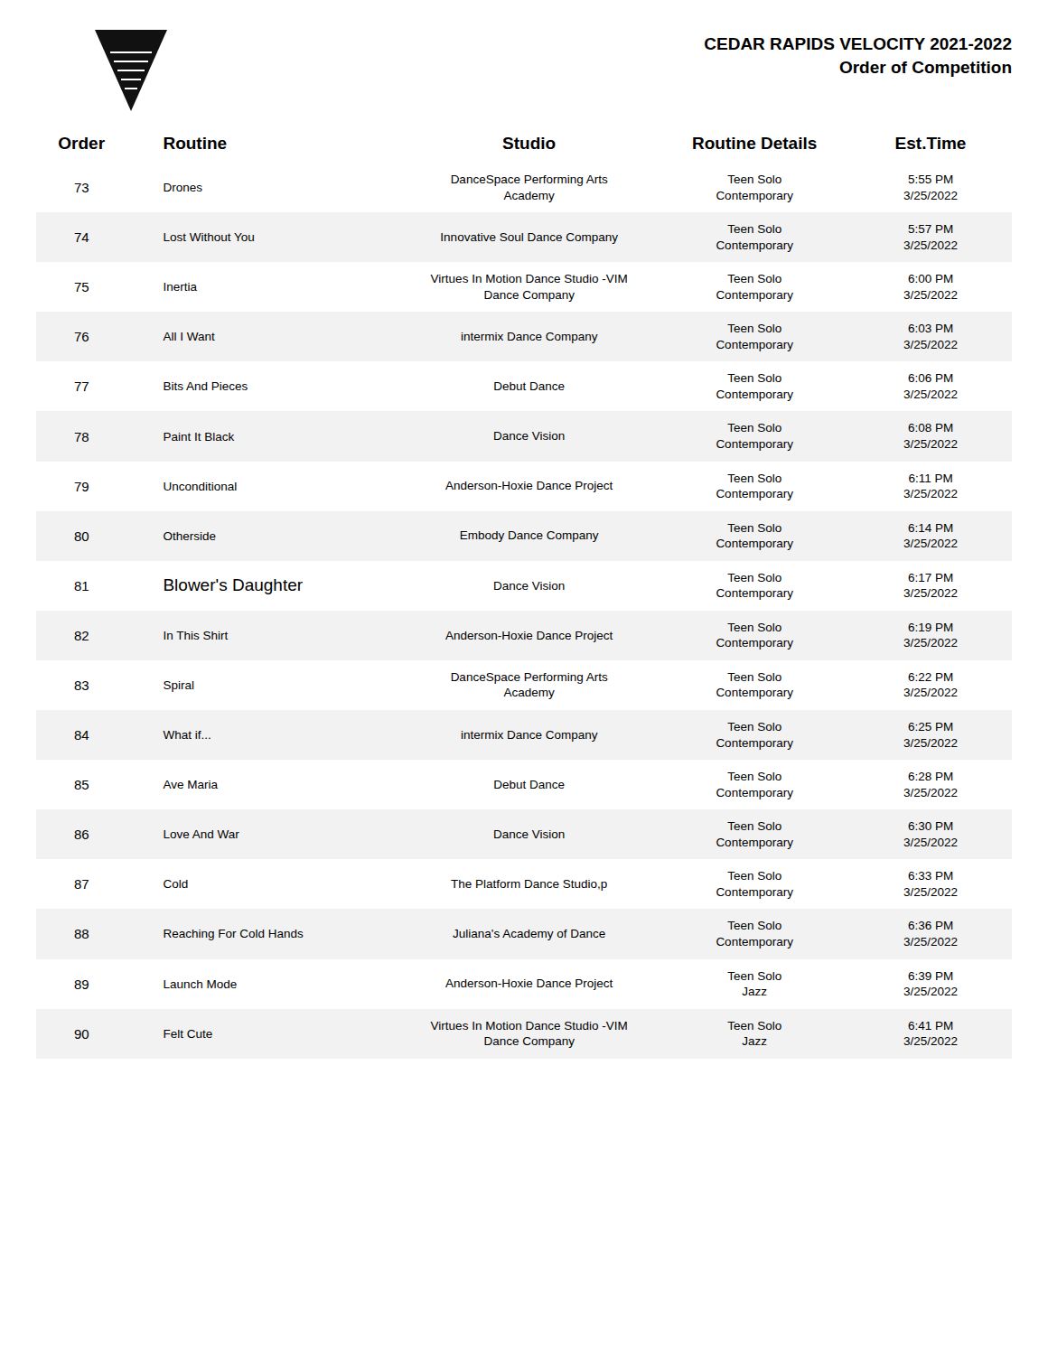CEDAR RAPIDS VELOCITY 2021-2022
Order of Competition
| Order | Routine | Studio | Routine Details | Est.Time |
| --- | --- | --- | --- | --- |
| 73 | Drones | DanceSpace Performing Arts Academy | Teen Solo Contemporary | 5:55 PM 3/25/2022 |
| 74 | Lost Without You | Innovative Soul Dance Company | Teen Solo Contemporary | 5:57 PM 3/25/2022 |
| 75 | Inertia | Virtues In Motion Dance Studio -VIM Dance Company | Teen Solo Contemporary | 6:00 PM 3/25/2022 |
| 76 | All I Want | intermix Dance Company | Teen Solo Contemporary | 6:03 PM 3/25/2022 |
| 77 | Bits And Pieces | Debut Dance | Teen Solo Contemporary | 6:06 PM 3/25/2022 |
| 78 | Paint It Black | Dance Vision | Teen Solo Contemporary | 6:08 PM 3/25/2022 |
| 79 | Unconditional | Anderson-Hoxie Dance Project | Teen Solo Contemporary | 6:11 PM 3/25/2022 |
| 80 | Otherside | Embody Dance Company | Teen Solo Contemporary | 6:14 PM 3/25/2022 |
| 81 | Blower's Daughter | Dance Vision | Teen Solo Contemporary | 6:17 PM 3/25/2022 |
| 82 | In This Shirt | Anderson-Hoxie Dance Project | Teen Solo Contemporary | 6:19 PM 3/25/2022 |
| 83 | Spiral | DanceSpace Performing Arts Academy | Teen Solo Contemporary | 6:22 PM 3/25/2022 |
| 84 | What if... | intermix Dance Company | Teen Solo Contemporary | 6:25 PM 3/25/2022 |
| 85 | Ave Maria | Debut Dance | Teen Solo Contemporary | 6:28 PM 3/25/2022 |
| 86 | Love And War | Dance Vision | Teen Solo Contemporary | 6:30 PM 3/25/2022 |
| 87 | Cold | The Platform Dance Studio,p | Teen Solo Contemporary | 6:33 PM 3/25/2022 |
| 88 | Reaching For Cold Hands | Juliana's Academy of Dance | Teen Solo Contemporary | 6:36 PM 3/25/2022 |
| 89 | Launch Mode | Anderson-Hoxie Dance Project | Teen Solo Jazz | 6:39 PM 3/25/2022 |
| 90 | Felt Cute | Virtues In Motion Dance Studio -VIM Dance Company | Teen Solo Jazz | 6:41 PM 3/25/2022 |